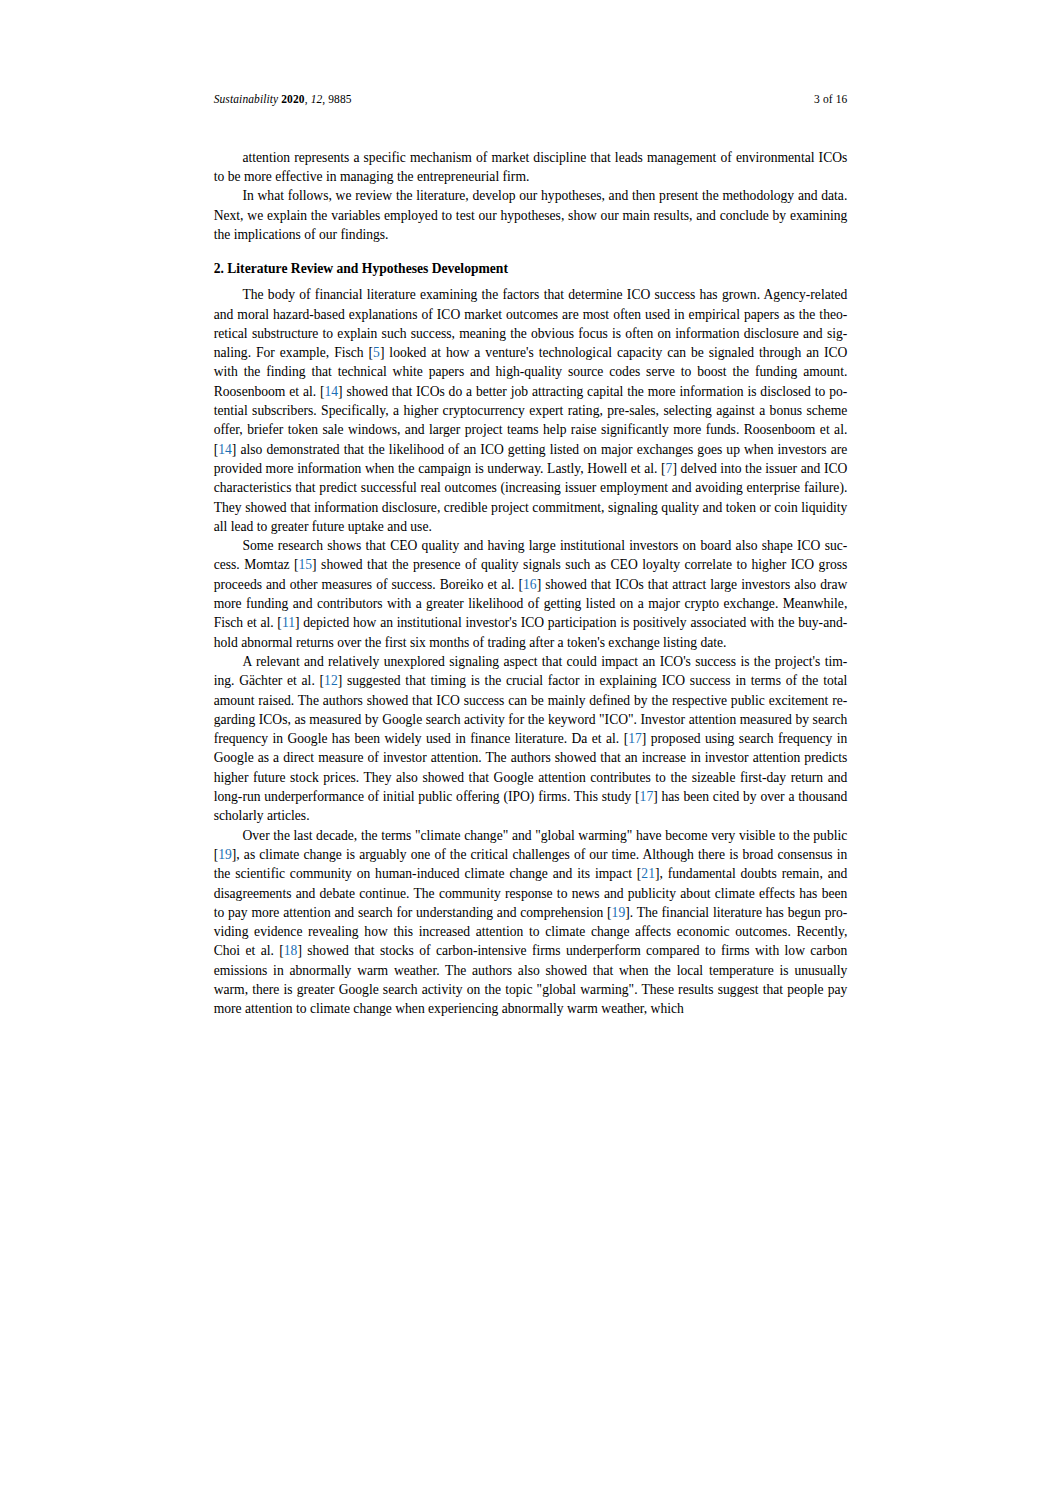Sustainability 2020, 12, 9885
3 of 16
attention represents a specific mechanism of market discipline that leads management of environmental ICOs to be more effective in managing the entrepreneurial firm.
In what follows, we review the literature, develop our hypotheses, and then present the methodology and data. Next, we explain the variables employed to test our hypotheses, show our main results, and conclude by examining the implications of our findings.
2. Literature Review and Hypotheses Development
The body of financial literature examining the factors that determine ICO success has grown. Agency-related and moral hazard-based explanations of ICO market outcomes are most often used in empirical papers as the theoretical substructure to explain such success, meaning the obvious focus is often on information disclosure and signaling. For example, Fisch [5] looked at how a venture's technological capacity can be signaled through an ICO with the finding that technical white papers and high-quality source codes serve to boost the funding amount. Roosenboom et al. [14] showed that ICOs do a better job attracting capital the more information is disclosed to potential subscribers. Specifically, a higher cryptocurrency expert rating, pre-sales, selecting against a bonus scheme offer, briefer token sale windows, and larger project teams help raise significantly more funds. Roosenboom et al. [14] also demonstrated that the likelihood of an ICO getting listed on major exchanges goes up when investors are provided more information when the campaign is underway. Lastly, Howell et al. [7] delved into the issuer and ICO characteristics that predict successful real outcomes (increasing issuer employment and avoiding enterprise failure). They showed that information disclosure, credible project commitment, signaling quality and token or coin liquidity all lead to greater future uptake and use.
Some research shows that CEO quality and having large institutional investors on board also shape ICO success. Momtaz [15] showed that the presence of quality signals such as CEO loyalty correlate to higher ICO gross proceeds and other measures of success. Boreiko et al. [16] showed that ICOs that attract large investors also draw more funding and contributors with a greater likelihood of getting listed on a major crypto exchange. Meanwhile, Fisch et al. [11] depicted how an institutional investor's ICO participation is positively associated with the buy-and-hold abnormal returns over the first six months of trading after a token's exchange listing date.
A relevant and relatively unexplored signaling aspect that could impact an ICO's success is the project's timing. Gächter et al. [12] suggested that timing is the crucial factor in explaining ICO success in terms of the total amount raised. The authors showed that ICO success can be mainly defined by the respective public excitement regarding ICOs, as measured by Google search activity for the keyword "ICO". Investor attention measured by search frequency in Google has been widely used in finance literature. Da et al. [17] proposed using search frequency in Google as a direct measure of investor attention. The authors showed that an increase in investor attention predicts higher future stock prices. They also showed that Google attention contributes to the sizeable first-day return and long-run underperformance of initial public offering (IPO) firms. This study [17] has been cited by over a thousand scholarly articles.
Over the last decade, the terms "climate change" and "global warming" have become very visible to the public [19], as climate change is arguably one of the critical challenges of our time. Although there is broad consensus in the scientific community on human-induced climate change and its impact [21], fundamental doubts remain, and disagreements and debate continue. The community response to news and publicity about climate effects has been to pay more attention and search for understanding and comprehension [19]. The financial literature has begun providing evidence revealing how this increased attention to climate change affects economic outcomes. Recently, Choi et al. [18] showed that stocks of carbon-intensive firms underperform compared to firms with low carbon emissions in abnormally warm weather. The authors also showed that when the local temperature is unusually warm, there is greater Google search activity on the topic "global warming". These results suggest that people pay more attention to climate change when experiencing abnormally warm weather, which